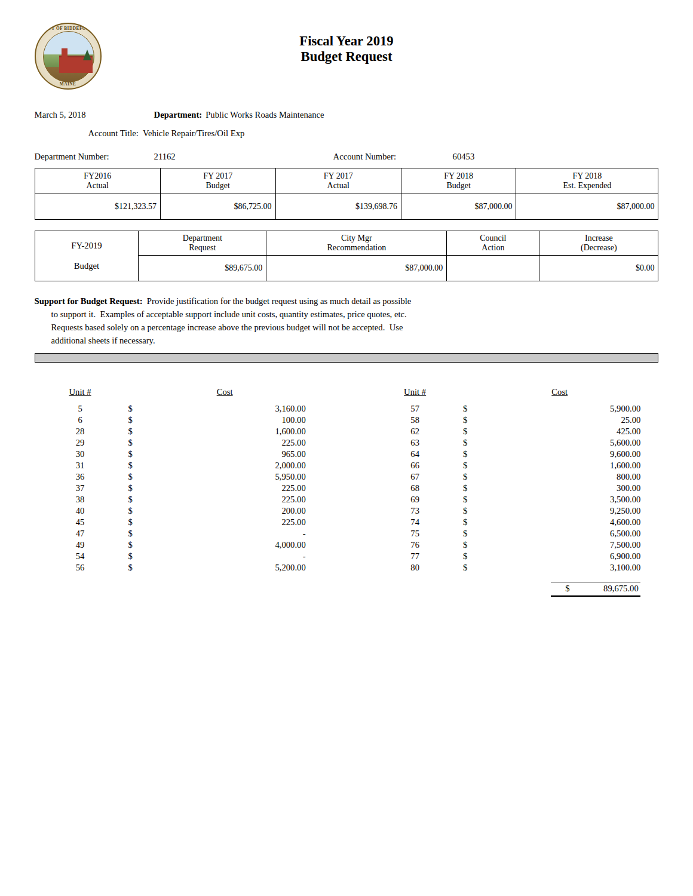CITY OF BIDDEFORD
MAINE
Fiscal Year 2019
Budget Request
March 5, 2018
Department: Public Works Roads Maintenance
Account Title: Vehicle Repair/Tires/Oil Exp
Department Number:
21162
Account Number:
60453
| FY2016 Actual | FY 2017 Budget | FY 2017 Actual | FY 2018 Budget | FY 2018 Est. Expended |
| --- | --- | --- | --- | --- |
| $121,323.57 | $86,725.00 | $139,698.76 | $87,000.00 | $87,000.00 |
| FY-2019 Budget | Department Request | City Mgr Recommendation | Council Action | Increase (Decrease) |
| $89,675.00 | $87,000.00 | | $0.00 |
Support for Budget Request: Provide justification for the budget request using as much detail as possible to support it. Examples of acceptable support include unit costs, quantity estimates, price quotes, etc. Requests based solely on a percentage increase above the previous budget will not be accepted. Use additional sheets if necessary.
| Unit # | Cost | | Unit # | Cost |
| --- | --- | --- | --- | --- |
| 5 | $ | 3,160.00 | | 57 | $ | 5,900.00 |
| 6 | $ | 100.00 | | 58 | $ | 25.00 |
| 28 | $ | 1,600.00 | | 62 | $ | 425.00 |
| 29 | $ | 225.00 | | 63 | $ | 5,600.00 |
| 30 | $ | 965.00 | | 64 | $ | 9,600.00 |
| 31 | $ | 2,000.00 | | 66 | $ | 1,600.00 |
| 36 | $ | 5,950.00 | | 67 | $ | 800.00 |
| 37 | $ | 225.00 | | 68 | $ | 300.00 |
| 38 | $ | 225.00 | | 69 | $ | 3,500.00 |
| 40 | $ | 200.00 | | 73 | $ | 9,250.00 |
| 45 | $ | 225.00 | | 74 | $ | 4,600.00 |
| 47 | $ | - | | 75 | $ | 6,500.00 |
| 49 | $ | 4,000.00 | | 76 | $ | 7,500.00 |
| 54 | $ | - | | 77 | $ | 6,900.00 |
| 56 | $ | 5,200.00 | | 80 | $ | 3,100.00 |
| | | $ 89,675.00 |